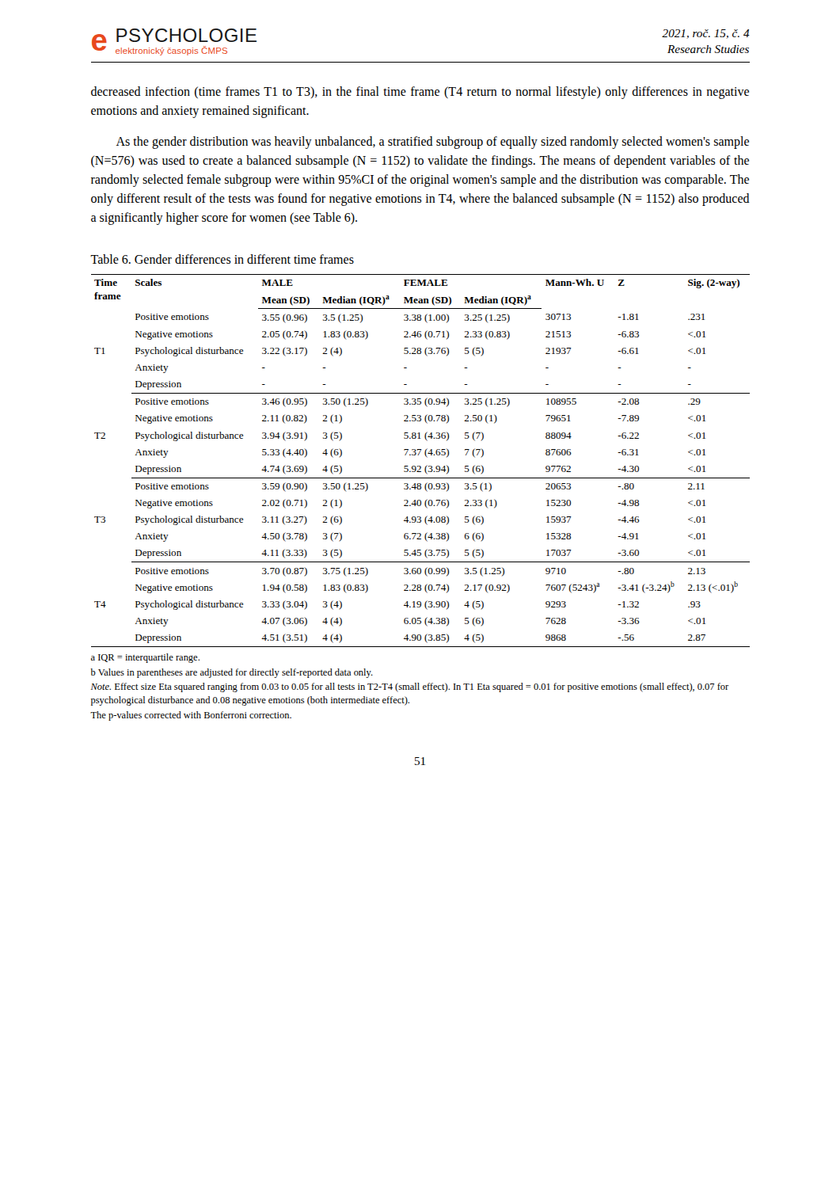e
PSYCHOLOGIE
elektronický časopis ČMPS
2021, roč. 15, č. 4
Research Studies
decreased infection (time frames T1 to T3), in the final time frame (T4 return to normal lifestyle) only differences in negative emotions and anxiety remained significant.
As the gender distribution was heavily unbalanced, a stratified subgroup of equally sized randomly selected women's sample (N=576) was used to create a balanced subsample (N = 1152) to validate the findings. The means of dependent variables of the randomly selected female subgroup were within 95%CI of the original women's sample and the distribution was comparable. The only different result of the tests was found for negative emotions in T4, where the balanced subsample (N = 1152) also produced a significantly higher score for women (see Table 6).
Table 6. Gender differences in different time frames
| Time frame | Scales | MALE | FEMALE | Mann-Wh. U | Z | Sig. (2-way) |
| --- | --- | --- | --- | --- | --- | --- |
| Mean (SD) | Median (IQR) a | Mean (SD) | Median (IQR) a |
| T1 | Positive emotions | 3.55 (0.96) | 3.5 (1.25) | 3.38 (1.00) | 3.25 (1.25) | 30713 | -1.81 | .231 |
| Negative emotions | 2.05 (0.74) | 1.83 (0.83) | 2.46 (0.71) | 2.33 (0.83) | 21513 | -6.83 | <.01 |
| Psychological disturbance | 3.22 (3.17) | 2 (4) | 5.28 (3.76) | 5 (5) | 21937 | -6.61 | <.01 |
| Anxiety | - | - | - | - | - | - | - |
| Depression | - | - | - | - | - | - | - |
| T2 | Positive emotions | 3.46 (0.95) | 3.50 (1.25) | 3.35 (0.94) | 3.25 (1.25) | 108955 | -2.08 | .29 |
| Negative emotions | 2.11 (0.82) | 2 (1) | 2.53 (0.78) | 2.50 (1) | 79651 | -7.89 | <.01 |
| Psychological disturbance | 3.94 (3.91) | 3 (5) | 5.81 (4.36) | 5 (7) | 88094 | -6.22 | <.01 |
| Anxiety | 5.33 (4.40) | 4 (6) | 7.37 (4.65) | 7 (7) | 87606 | -6.31 | <.01 |
| Depression | 4.74 (3.69) | 4 (5) | 5.92 (3.94) | 5 (6) | 97762 | -4.30 | <.01 |
| T3 | Positive emotions | 3.59 (0.90) | 3.50 (1.25) | 3.48 (0.93) | 3.5 (1) | 20653 | -.80 | 2.11 |
| Negative emotions | 2.02 (0.71) | 2 (1) | 2.40 (0.76) | 2.33 (1) | 15230 | -4.98 | <.01 |
| Psychological disturbance | 3.11 (3.27) | 2 (6) | 4.93 (4.08) | 5 (6) | 15937 | -4.46 | <.01 |
| Anxiety | 4.50 (3.78) | 3 (7) | 6.72 (4.38) | 6 (6) | 15328 | -4.91 | <.01 |
| Depression | 4.11 (3.33) | 3 (5) | 5.45 (3.75) | 5 (5) | 17037 | -3.60 | <.01 |
| T4 | Positive emotions | 3.70 (0.87) | 3.75 (1.25) | 3.60 (0.99) | 3.5 (1.25) | 9710 | -.80 | 2.13 |
| Negative emotions | 1.94 (0.58) | 1.83 (0.83) | 2.28 (0.74) | 2.17 (0.92) | 7607 (5243) a | -3.41 (-3.24) b | 2.13 (<.01) b |
| Psychological disturbance | 3.33 (3.04) | 3 (4) | 4.19 (3.90) | 4 (5) | 9293 | -1.32 | .93 |
| Anxiety | 4.07 (3.06) | 4 (4) | 6.05 (4.38) | 5 (6) | 7628 | -3.36 | <.01 |
| Depression | 4.51 (3.51) | 4 (4) | 4.90 (3.85) | 4 (5) | 9868 | -.56 | 2.87 |
a IQR = interquartile range.
b Values in parentheses are adjusted for directly self-reported data only.
Note. Effect size Eta squared ranging from 0.03 to 0.05 for all tests in T2-T4 (small effect). In T1 Eta squared = 0.01 for positive emotions (small effect), 0.07 for psychological disturbance and 0.08 negative emotions (both intermediate effect).
The p-values corrected with Bonferroni correction.
51